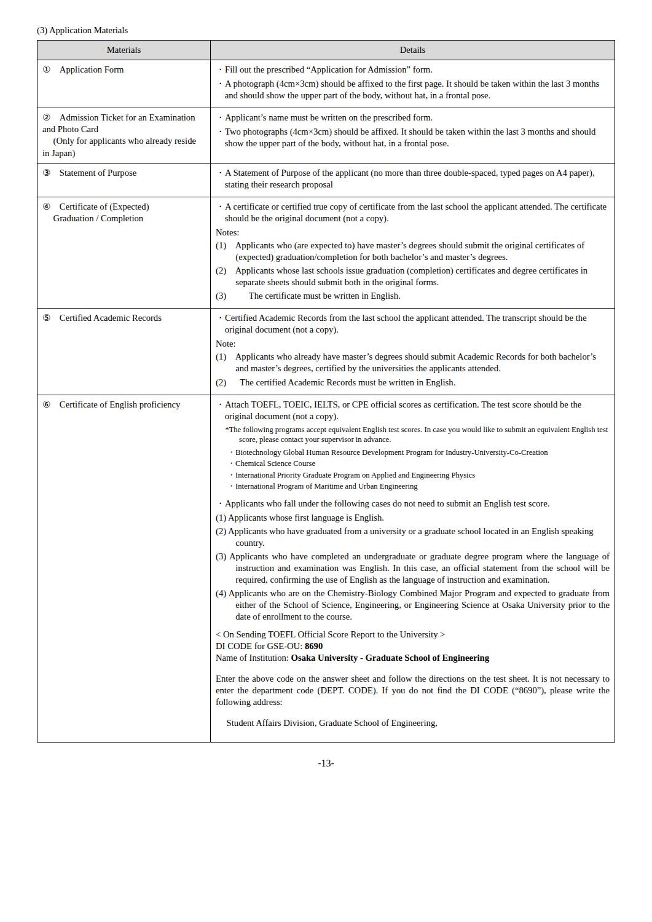(3) Application Materials
| Materials | Details |
| --- | --- |
| ① Application Form | ・Fill out the prescribed “Application for Admission” form. ・A photograph (4cm×3cm) should be affixed to the first page. It should be taken within the last 3 months and should show the upper part of the body, without hat, in a frontal pose. |
| ② Admission Ticket for an Examination and Photo Card (Only for applicants who already reside in Japan) | ・Applicant’s name must be written on the prescribed form. ・Two photographs (4cm×3cm) should be affixed. It should be taken within the last 3 months and should show the upper part of the body, without hat, in a frontal pose. |
| ③ Statement of Purpose | ・A Statement of Purpose of the applicant (no more than three double-spaced, typed pages on A4 paper), stating their research proposal |
| ④ Certificate of (Expected) Graduation / Completion | ・A certificate or certified true copy of certificate from the last school the applicant attended. The certificate should be the original document (not a copy). Notes: (1) Applicants who (are expected to) have master’s degrees should submit the original certificates of (expected) graduation/completion for both bachelor’s and master’s degrees. (2) Applicants whose last schools issue graduation (completion) certificates and degree certificates in separate sheets should submit both in the original forms. (3) The certificate must be written in English. |
| ⑤ Certified Academic Records | ・Certified Academic Records from the last school the applicant attended. The transcript should be the original document (not a copy). Note: (1) Applicants who already have master’s degrees should submit Academic Records for both bachelor’s and master’s degrees, certified by the universities the applicants attended. (2) The certified Academic Records must be written in English. |
| ⑥ Certificate of English proficiency | ・Attach TOEFL, TOEIC, IELTS, or CPE official scores as certification. The test score should be the original document (not a copy). *The following programs accept equivalent English test scores. In case you would like to submit an equivalent English test score, please contact your supervisor in advance. ・Biotechnology Global Human Resource Development Program for Industry-University-Co-Creation ・Chemical Science Course ・International Priority Graduate Program on Applied and Engineering Physics ・International Program of Maritime and Urban Engineering ・Applicants who fall under the following cases do not need to submit an English test score. (1) Applicants whose first language is English. (2) Applicants who have graduated from a university or a graduate school located in an English speaking country. (3) Applicants who have completed an undergraduate or graduate degree program where the language of instruction and examination was English. In this case, an official statement from the school will be required, confirming the use of English as the language of instruction and examination. (4) Applicants who are on the Chemistry-Biology Combined Major Program and expected to graduate from either of the School of Science, Engineering, or Engineering Science at Osaka University prior to the date of enrollment to the course. < On Sending TOEFL Official Score Report to the University > DI CODE for GSE-OU: 8690 Name of Institution: Osaka University - Graduate School of Engineering Enter the above code on the answer sheet and follow the directions on the test sheet. It is not necessary to enter the department code (DEPT. CODE). If you do not find the DI CODE (“8690”), please write the following address: Student Affairs Division, Graduate School of Engineering, |
-13-